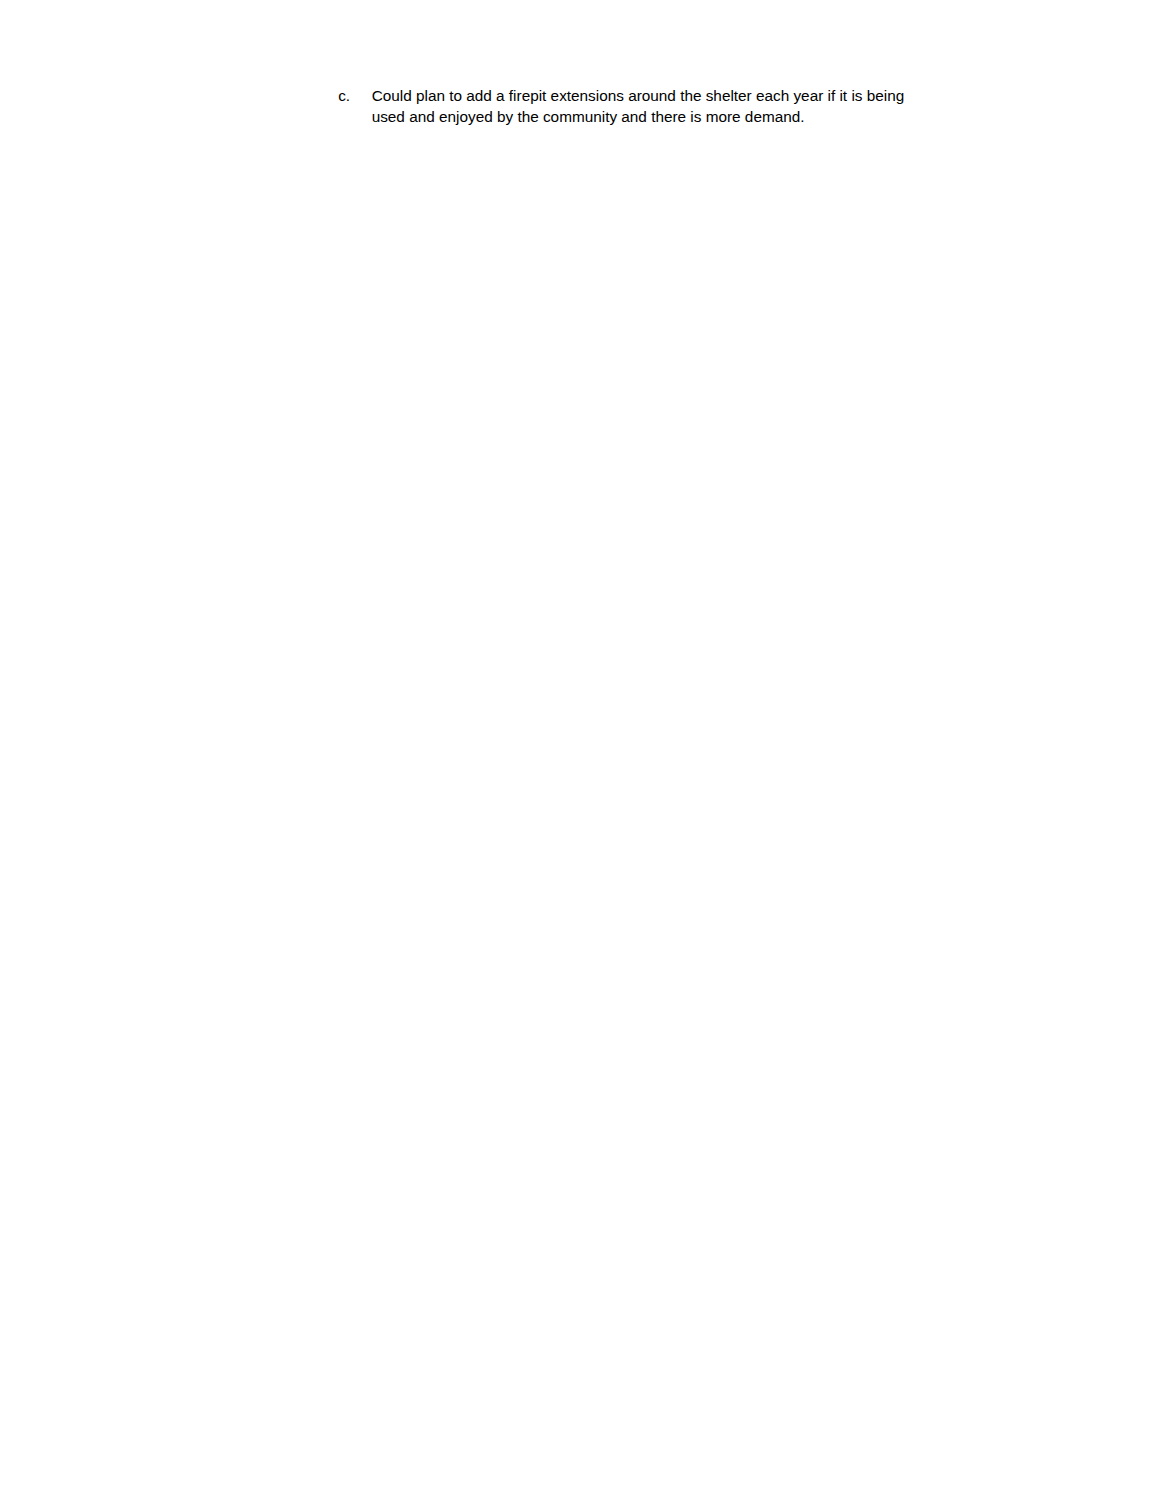Could plan to add a firepit extensions around the shelter each year if it is being used and enjoyed by the community and there is more demand.